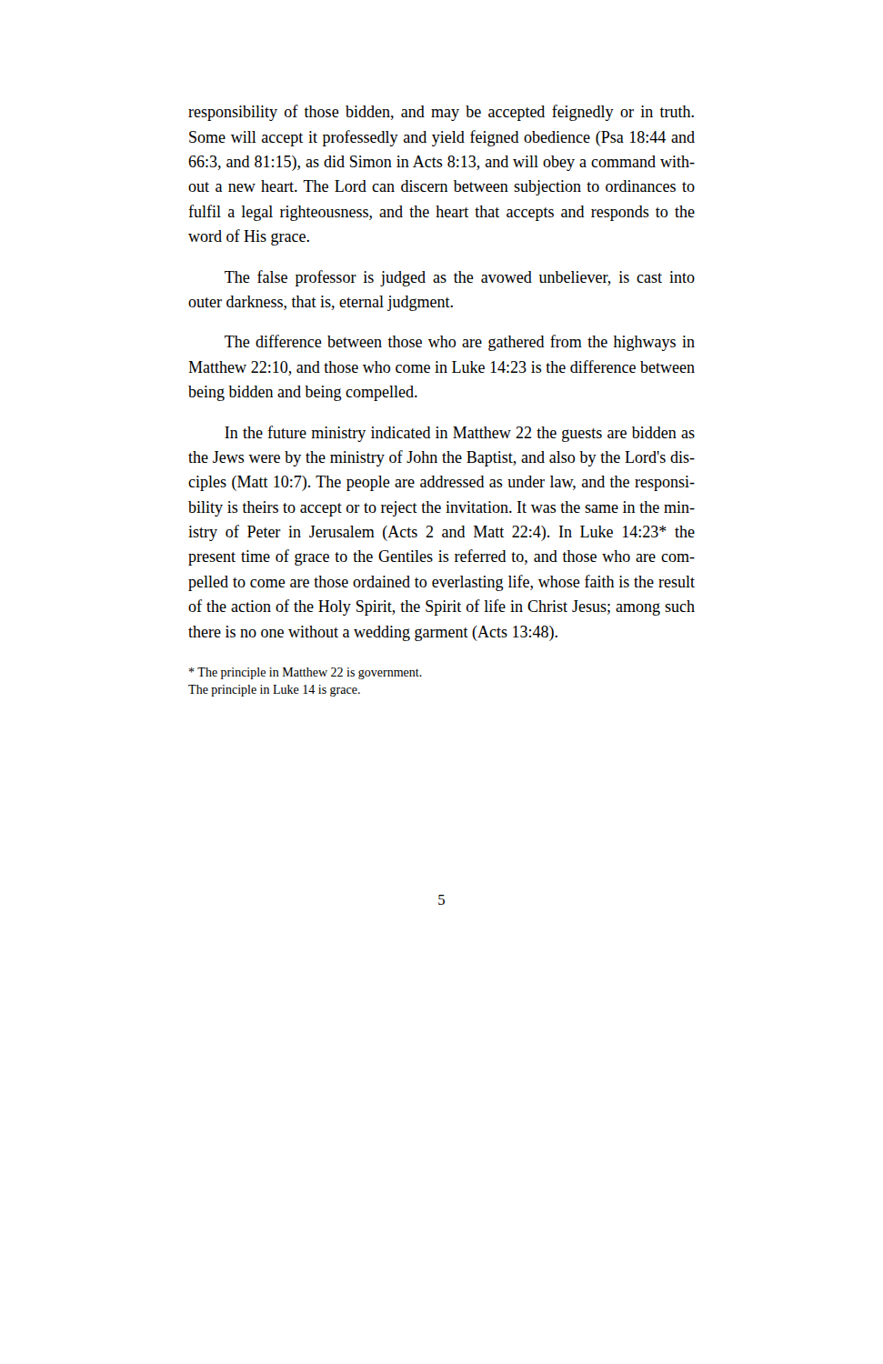responsibility of those bidden, and may be accepted feignedly or in truth. Some will accept it professedly and yield feigned obedience (Psa 18:44 and 66:3, and 81:15), as did Simon in Acts 8:13, and will obey a command without a new heart. The Lord can discern between subjection to ordinances to fulfil a legal righteousness, and the heart that accepts and responds to the word of His grace.
The false professor is judged as the avowed unbeliever, is cast into outer darkness, that is, eternal judgment.
The difference between those who are gathered from the highways in Matthew 22:10, and those who come in Luke 14:23 is the difference between being bidden and being compelled.
In the future ministry indicated in Matthew 22 the guests are bidden as the Jews were by the ministry of John the Baptist, and also by the Lord's disciples (Matt 10:7). The people are addressed as under law, and the responsibility is theirs to accept or to reject the invitation. It was the same in the ministry of Peter in Jerusalem (Acts 2 and Matt 22:4). In Luke 14:23* the present time of grace to the Gentiles is referred to, and those who are compelled to come are those ordained to everlasting life, whose faith is the result of the action of the Holy Spirit, the Spirit of life in Christ Jesus; among such there is no one without a wedding garment (Acts 13:48).
* The principle in Matthew 22 is government.
The principle in Luke 14 is grace.
5